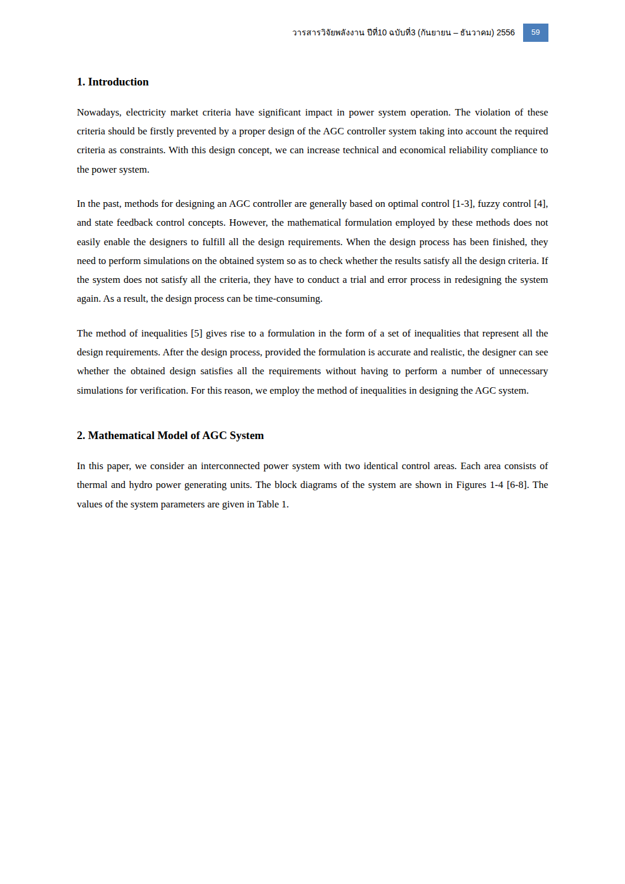วารสารวิจัยพลังงาน ปีที่10 ฉบับที่3 (กันยายน – ธันวาคม) 2556 59
1. Introduction
Nowadays, electricity market criteria have significant impact in power system operation. The violation of these criteria should be firstly prevented by a proper design of the AGC controller system taking into account the required criteria as constraints. With this design concept, we can increase technical and economical reliability compliance to the power system.
In the past, methods for designing an AGC controller are generally based on optimal control [1-3], fuzzy control [4], and state feedback control concepts. However, the mathematical formulation employed by these methods does not easily enable the designers to fulfill all the design requirements. When the design process has been finished, they need to perform simulations on the obtained system so as to check whether the results satisfy all the design criteria. If the system does not satisfy all the criteria, they have to conduct a trial and error process in redesigning the system again. As a result, the design process can be time-consuming.
The method of inequalities [5] gives rise to a formulation in the form of a set of inequalities that represent all the design requirements. After the design process, provided the formulation is accurate and realistic, the designer can see whether the obtained design satisfies all the requirements without having to perform a number of unnecessary simulations for verification. For this reason, we employ the method of inequalities in designing the AGC system.
2. Mathematical Model of AGC System
In this paper, we consider an interconnected power system with two identical control areas. Each area consists of thermal and hydro power generating units. The block diagrams of the system are shown in Figures 1-4 [6-8]. The values of the system parameters are given in Table 1.